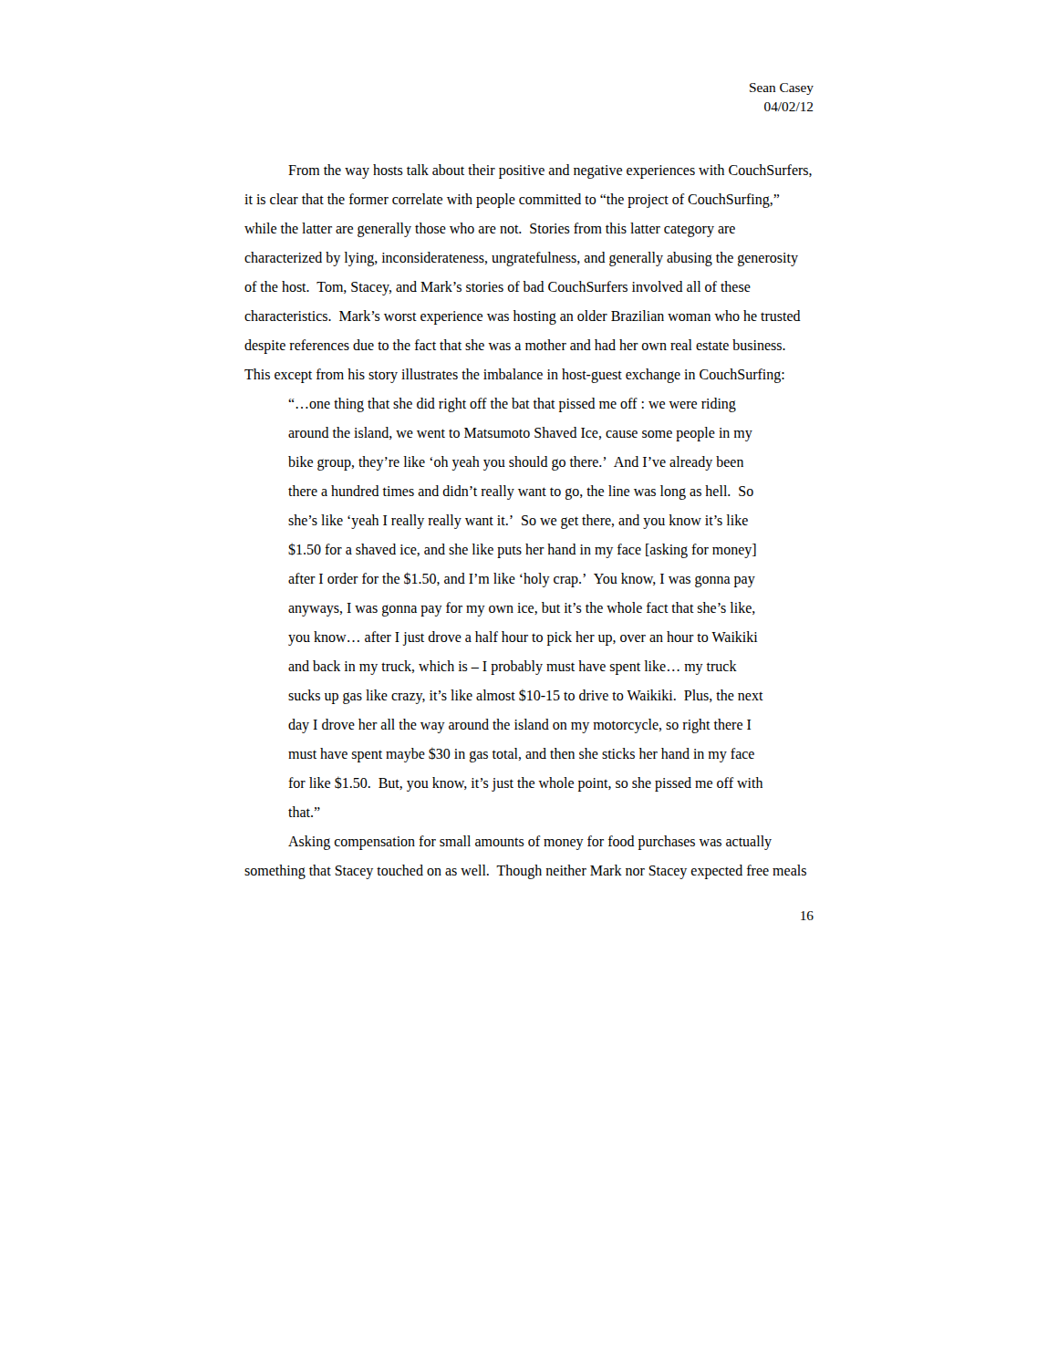Sean Casey
04/02/12
From the way hosts talk about their positive and negative experiences with CouchSurfers, it is clear that the former correlate with people committed to “the project of CouchSurfing,” while the latter are generally those who are not. Stories from this latter category are characterized by lying, inconsiderateness, ungratefulness, and generally abusing the generosity of the host. Tom, Stacey, and Mark’s stories of bad CouchSurfers involved all of these characteristics. Mark’s worst experience was hosting an older Brazilian woman who he trusted despite references due to the fact that she was a mother and had her own real estate business. This except from his story illustrates the imbalance in host-guest exchange in CouchSurfing:
“…one thing that she did right off the bat that pissed me off : we were riding around the island, we went to Matsumoto Shaved Ice, cause some people in my bike group, they’re like ‘oh yeah you should go there.’ And I’ve already been there a hundred times and didn’t really want to go, the line was long as hell. So she’s like ‘yeah I really really want it.’ So we get there, and you know it’s like $1.50 for a shaved ice, and she like puts her hand in my face [asking for money] after I order for the $1.50, and I’m like ‘holy crap.’ You know, I was gonna pay anyways, I was gonna pay for my own ice, but it’s the whole fact that she’s like, you know… after I just drove a half hour to pick her up, over an hour to Waikiki and back in my truck, which is – I probably must have spent like… my truck sucks up gas like crazy, it’s like almost $10-15 to drive to Waikiki. Plus, the next day I drove her all the way around the island on my motorcycle, so right there I must have spent maybe $30 in gas total, and then she sticks her hand in my face for like $1.50. But, you know, it’s just the whole point, so she pissed me off with that.”
Asking compensation for small amounts of money for food purchases was actually something that Stacey touched on as well. Though neither Mark nor Stacey expected free meals
16